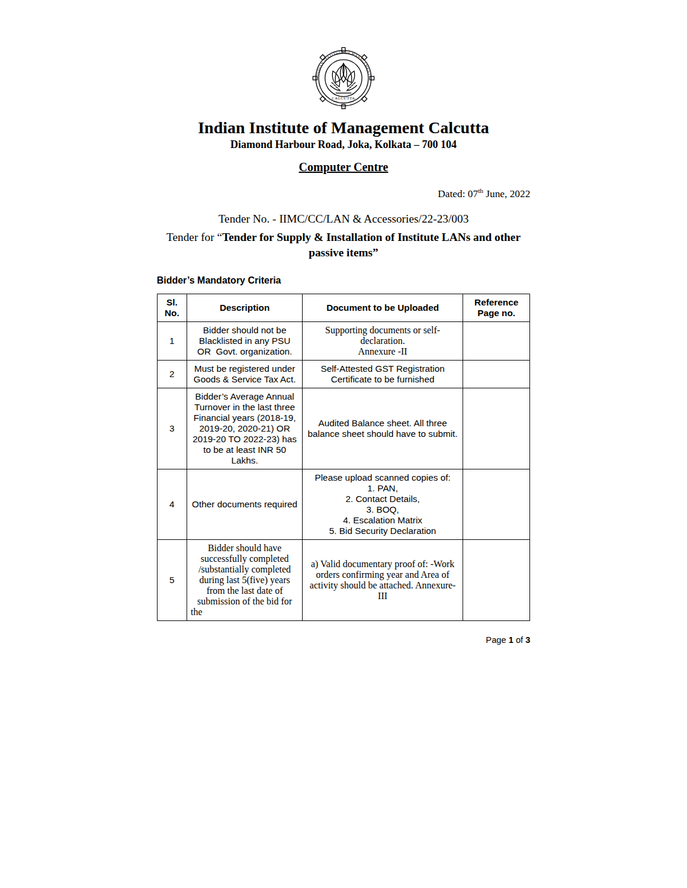CALCUTTA INDIAN INSTITUTE OF MANAGEMENT
Indian Institute of Management Calcutta
Diamond Harbour Road, Joka, Kolkata – 700 104
Computer Centre
Dated: 07th June, 2022
Tender No. - IIMC/CC/LAN & Accessories/22-23/003
Tender for “Tender for Supply & Installation of Institute LANs and other passive items”
Bidder’s Mandatory Criteria
| Sl. No. | Description | Document to be Uploaded | Reference Page no. |
| --- | --- | --- | --- |
| 1 | Bidder should not be Blacklisted in any PSU OR Govt. organization. | Supporting documents or self-declaration. Annexure -II | |
| 2 | Must be registered under Goods & Service Tax Act. | Self-Attested GST Registration Certificate to be furnished | |
| 3 | Bidder’s Average Annual Turnover in the last three Financial years (2018-19, 2019-20, 2020-21) OR 2019-20 TO 2022-23) has to be at least INR 50 Lakhs. | Audited Balance sheet. All three balance sheet should have to submit. | |
| 4 | Other documents required | Please upload scanned copies of: 1. PAN, 2. Contact Details, 3. BOQ, 4. Escalation Matrix 5. Bid Security Declaration | |
| 5 | Bidder should have successfully completed /substantially completed during last 5(five) years from the last date of submission of the bid for the | a) Valid documentary proof of: -Work orders confirming year and Area of activity should be attached. Annexure-III | |
Page 1 of 3